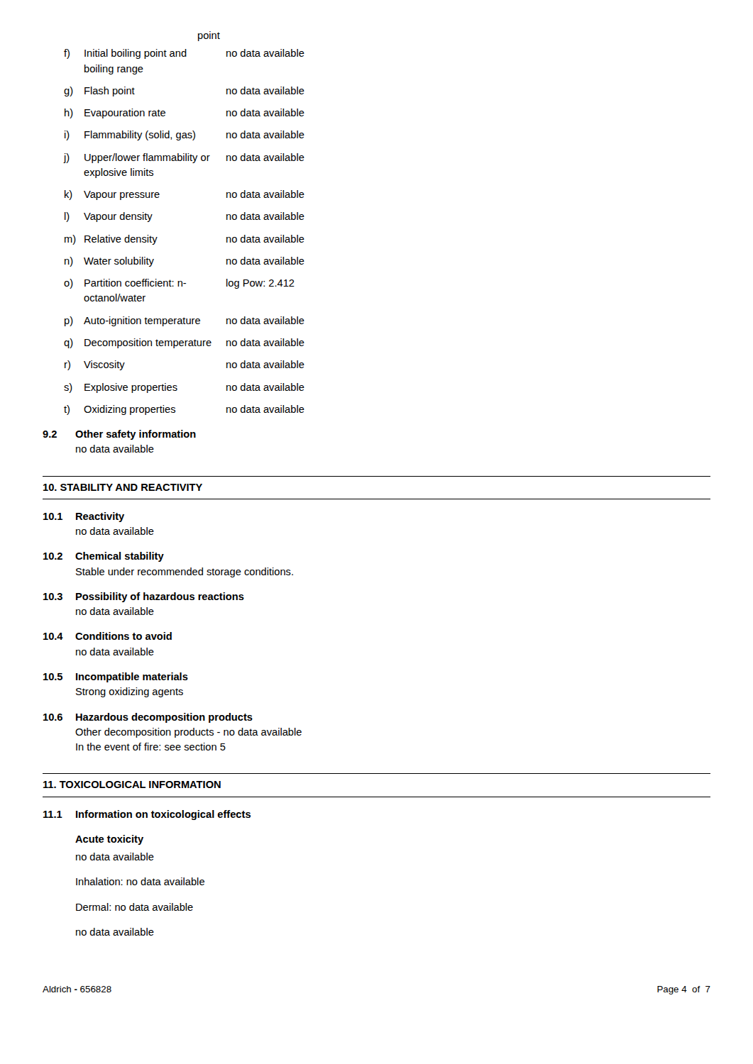point
f) Initial boiling point and boiling range no data available
g) Flash point no data available
h) Evapouration rate no data available
i) Flammability (solid, gas) no data available
j) Upper/lower flammability or explosive limits no data available
k) Vapour pressure no data available
l) Vapour density no data available
m) Relative density no data available
n) Water solubility no data available
o) Partition coefficient: n-octanol/water log Pow: 2.412
p) Auto-ignition temperature no data available
q) Decomposition temperature no data available
r) Viscosity no data available
s) Explosive properties no data available
t) Oxidizing properties no data available
9.2 Other safety informationno data available
10. STABILITY AND REACTIVITY
10.1 Reactivityno data available
10.2 Chemical stability Stable under recommended storage conditions.
10.3 Possibility of hazardous reactionsno data available
10.4 Conditions to avoidno data available
10.5 Incompatible materials Strong oxidizing agents
10.6 Hazardous decomposition products Other decomposition products - no data available
In the event of fire: see section 5
11. TOXICOLOGICAL INFORMATION
11.1 Information on toxicological effects
Acute toxicity
no data available
Inhalation: no data available
Dermal: no data available
no data available
Aldrich - 656828 Page 4 of 7